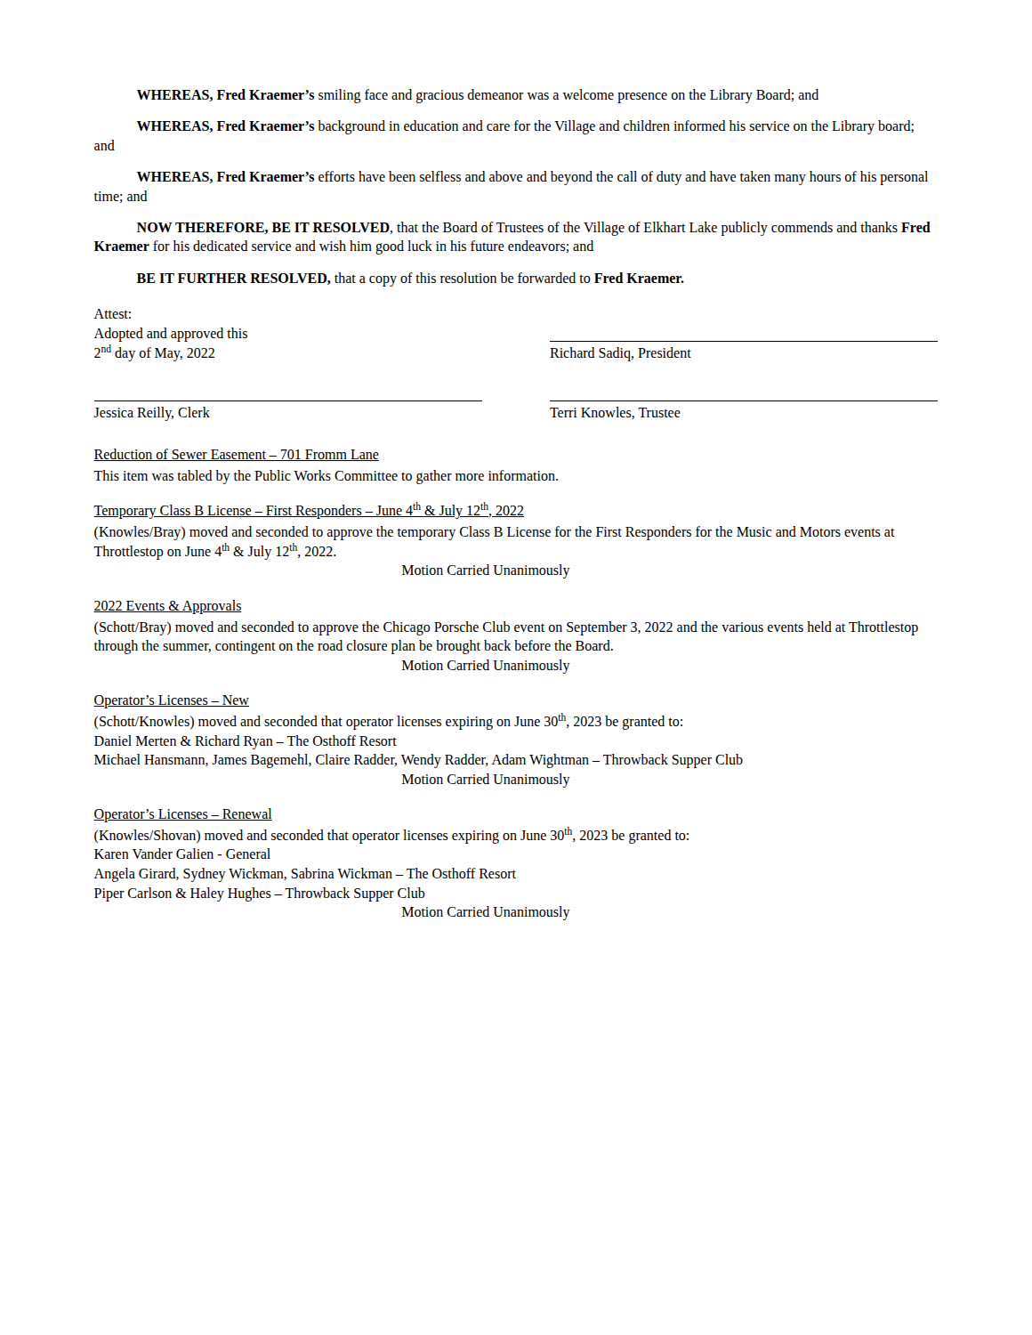WHEREAS, Fred Kraemer’s smiling face and gracious demeanor was a welcome presence on the Library Board; and
WHEREAS, Fred Kraemer’s background in education and care for the Village and children informed his service on the Library board; and
WHEREAS, Fred Kraemer’s efforts have been selfless and above and beyond the call of duty and have taken many hours of his personal time; and
NOW THEREFORE, BE IT RESOLVED, that the Board of Trustees of the Village of Elkhart Lake publicly commends and thanks Fred Kraemer for his dedicated service and wish him good luck in his future endeavors; and
BE IT FURTHER RESOLVED, that a copy of this resolution be forwarded to Fred Kraemer.
Attest:
Adopted and approved this
2nd day of May, 2022
Richard Sadiq, President
Jessica Reilly, Clerk
Terri Knowles, Trustee
Reduction of Sewer Easement – 701 Fromm Lane
This item was tabled by the Public Works Committee to gather more information.
Temporary Class B License – First Responders – June 4th & July 12th, 2022
(Knowles/Bray) moved and seconded to approve the temporary Class B License for the First Responders for the Music and Motors events at Throttlestop on June 4th & July 12th, 2022.
Motion Carried Unanimously
2022 Events & Approvals
(Schott/Bray) moved and seconded to approve the Chicago Porsche Club event on September 3, 2022 and the various events held at Throttlestop through the summer, contingent on the road closure plan be brought back before the Board.
Motion Carried Unanimously
Operator’s Licenses – New
(Schott/Knowles) moved and seconded that operator licenses expiring on June 30th, 2023 be granted to:
Daniel Merten & Richard Ryan – The Osthoff Resort
Michael Hansmann, James Bagemehl, Claire Radder, Wendy Radder, Adam Wightman – Throwback Supper Club
Motion Carried Unanimously
Operator’s Licenses – Renewal
(Knowles/Shovan) moved and seconded that operator licenses expiring on June 30th, 2023 be granted to:
Karen Vander Galien - General
Angela Girard, Sydney Wickman, Sabrina Wickman – The Osthoff Resort
Piper Carlson & Haley Hughes – Throwback Supper Club
Motion Carried Unanimously